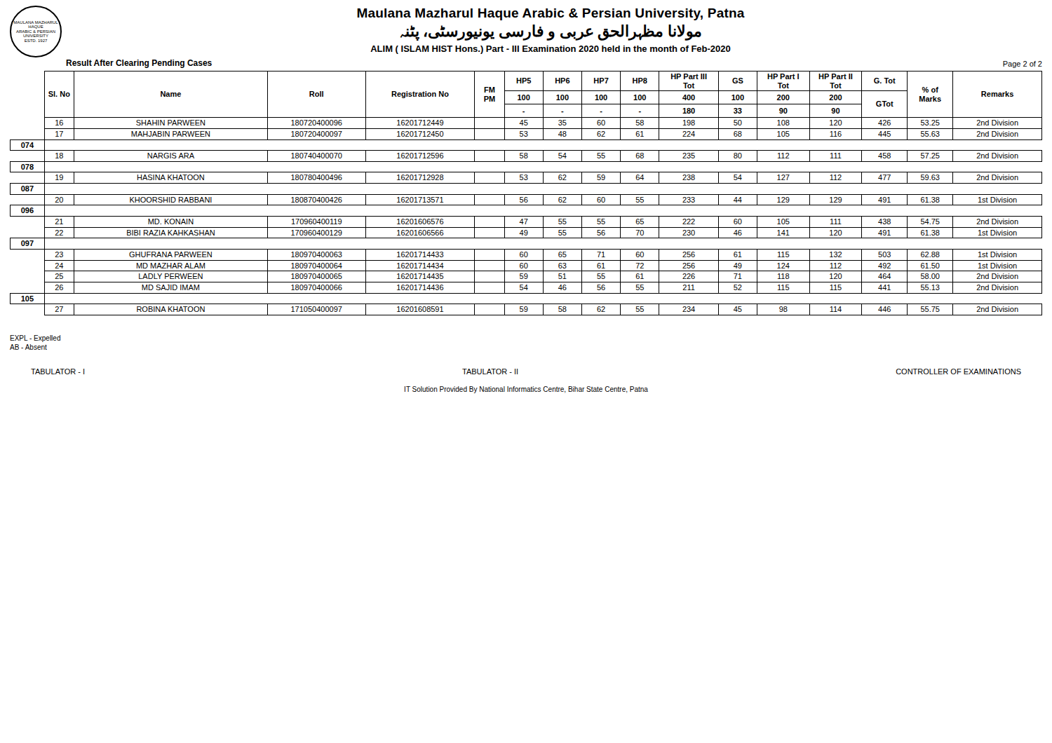MAULANA MAZHARUL HAQUE
ARABIC & PERSIAN
UNIVERSITY
ESTD. 1927
Maulana Mazharul Haque Arabic & Persian University, Patna
مولانا مظہرالحق عربی و فارسی یونیورسٹی، پٹنہ
ALIM ( ISLAM HIST Hons.) Part - III Examination 2020 held in the month of Feb-2020
Result After Clearing Pending Cases
Page 2 of 2
| | Sl. No | Name | Roll | Registration No | FM PM | HP5 | HP6 | HP7 | HP8 | HP Part III Tot | GS | HP Part I Tot | HP Part II Tot | G. Tot | % of Marks | Remarks |
| --- | --- | --- | --- | --- | --- | --- | --- | --- | --- | --- | --- | --- | --- | --- | --- | --- |
| | 100 | 100 | 100 | 100 | 400 | 100 | 200 | 200 | GTot |
| | - | - | - | - | 180 | 33 | 90 | 90 |
| | 16 | SHAHIN PARWEEN | 180720400096 | 16201712449 | | 45 | 35 | 60 | 58 | 198 | 50 | 108 | 120 | 426 | 53.25 | 2nd Division |
| | 17 | MAHJABIN PARWEEN | 180720400097 | 16201712450 | | 53 | 48 | 62 | 61 | 224 | 68 | 105 | 116 | 445 | 55.63 | 2nd Division |
| 074 | |
| | 18 | NARGIS ARA | 180740400070 | 16201712596 | | 58 | 54 | 55 | 68 | 235 | 80 | 112 | 111 | 458 | 57.25 | 2nd Division |
| 078 | |
| | 19 | HASINA KHATOON | 180780400496 | 16201712928 | | 53 | 62 | 59 | 64 | 238 | 54 | 127 | 112 | 477 | 59.63 | 2nd Division |
| 087 | |
| | 20 | KHOORSHID RABBANI | 180870400426 | 16201713571 | | 56 | 62 | 60 | 55 | 233 | 44 | 129 | 129 | 491 | 61.38 | 1st Division |
| 096 | |
| | 21 | MD. KONAIN | 170960400119 | 16201606576 | | 47 | 55 | 55 | 65 | 222 | 60 | 105 | 111 | 438 | 54.75 | 2nd Division |
| | 22 | BIBI RAZIA KAHKASHAN | 170960400129 | 16201606566 | | 49 | 55 | 56 | 70 | 230 | 46 | 141 | 120 | 491 | 61.38 | 1st Division |
| 097 | |
| | 23 | GHUFRANA PARWEEN | 180970400063 | 16201714433 | | 60 | 65 | 71 | 60 | 256 | 61 | 115 | 132 | 503 | 62.88 | 1st Division |
| | 24 | MD MAZHAR ALAM | 180970400064 | 16201714434 | | 60 | 63 | 61 | 72 | 256 | 49 | 124 | 112 | 492 | 61.50 | 1st Division |
| | 25 | LADLY PERWEEN | 180970400065 | 16201714435 | | 59 | 51 | 55 | 61 | 226 | 71 | 118 | 120 | 464 | 58.00 | 2nd Division |
| | 26 | MD SAJID IMAM | 180970400066 | 16201714436 | | 54 | 46 | 56 | 55 | 211 | 52 | 115 | 115 | 441 | 55.13 | 2nd Division |
| 105 | |
| | 27 | ROBINA KHATOON | 171050400097 | 16201608591 | | 59 | 58 | 62 | 55 | 234 | 45 | 98 | 114 | 446 | 55.75 | 2nd Division |
EXPL - Expelled
AB - Absent
TABULATOR - I
TABULATOR - II
CONTROLLER OF EXAMINATIONS
IT Solution Provided By National Informatics Centre, Bihar State Centre, Patna